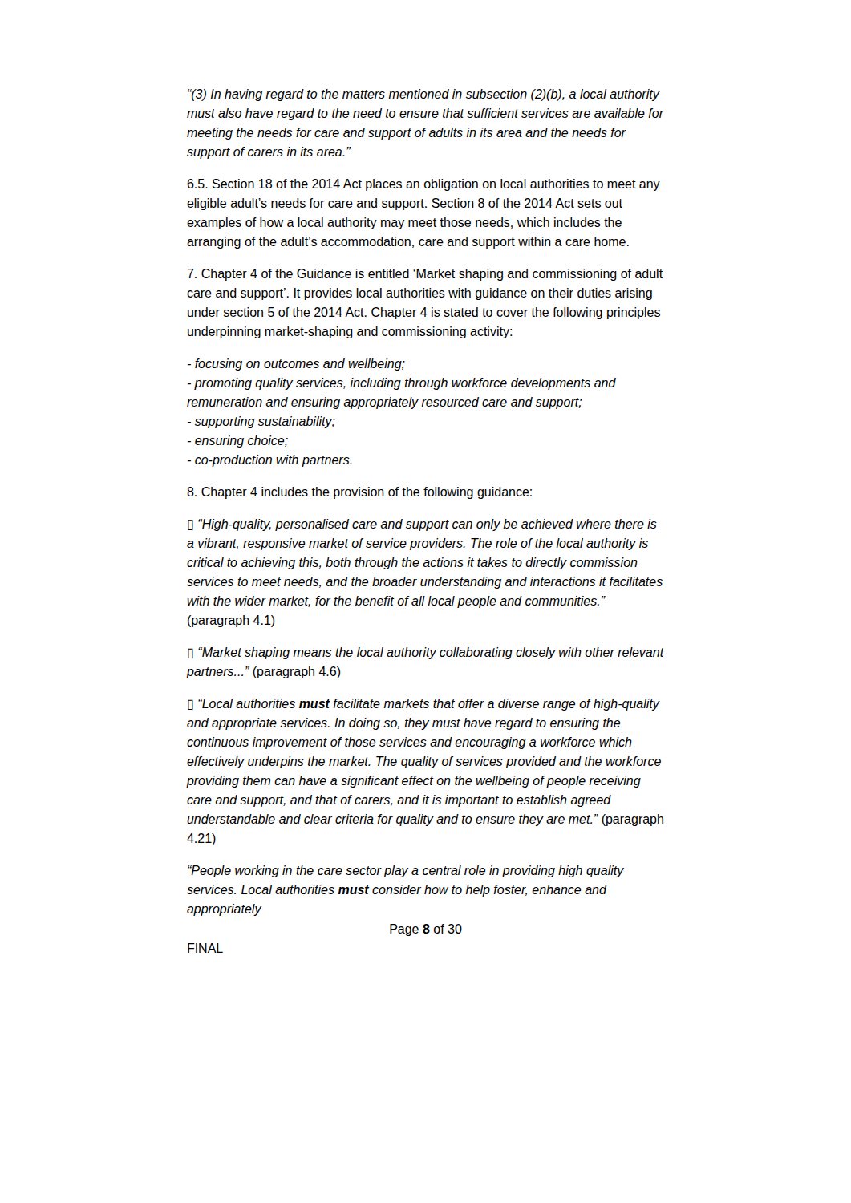“(3) In having regard to the matters mentioned in subsection (2)(b), a local authority must also have regard to the need to ensure that sufficient services are available for meeting the needs for care and support of adults in its area and the needs for support of carers in its area.”
6.5. Section 18 of the 2014 Act places an obligation on local authorities to meet any eligible adult’s needs for care and support. Section 8 of the 2014 Act sets out examples of how a local authority may meet those needs, which includes the arranging of the adult’s accommodation, care and support within a care home.
7. Chapter 4 of the Guidance is entitled ‘Market shaping and commissioning of adult care and support’. It provides local authorities with guidance on their duties arising under section 5 of the 2014 Act. Chapter 4 is stated to cover the following principles underpinning market-shaping and commissioning activity:
- focusing on outcomes and wellbeing;
- promoting quality services, including through workforce developments and remuneration and ensuring appropriately resourced care and support;
- supporting sustainability;
- ensuring choice;
- co-production with partners.
8. Chapter 4 includes the provision of the following guidance:
▯ “High-quality, personalised care and support can only be achieved where there is a vibrant, responsive market of service providers. The role of the local authority is critical to achieving this, both through the actions it takes to directly commission services to meet needs, and the broader understanding and interactions it facilitates with the wider market, for the benefit of all local people and communities.” (paragraph 4.1)
▯ “Market shaping means the local authority collaborating closely with other relevant partners...” (paragraph 4.6)
▯ “Local authorities must facilitate markets that offer a diverse range of high-quality and appropriate services. In doing so, they must have regard to ensuring the continuous improvement of those services and encouraging a workforce which effectively underpins the market. The quality of services provided and the workforce providing them can have a significant effect on the wellbeing of people receiving care and support, and that of carers, and it is important to establish agreed understandable and clear criteria for quality and to ensure they are met.” (paragraph 4.21)
“People working in the care sector play a central role in providing high quality services. Local authorities must consider how to help foster, enhance and appropriately
Page 8 of 30
FINAL